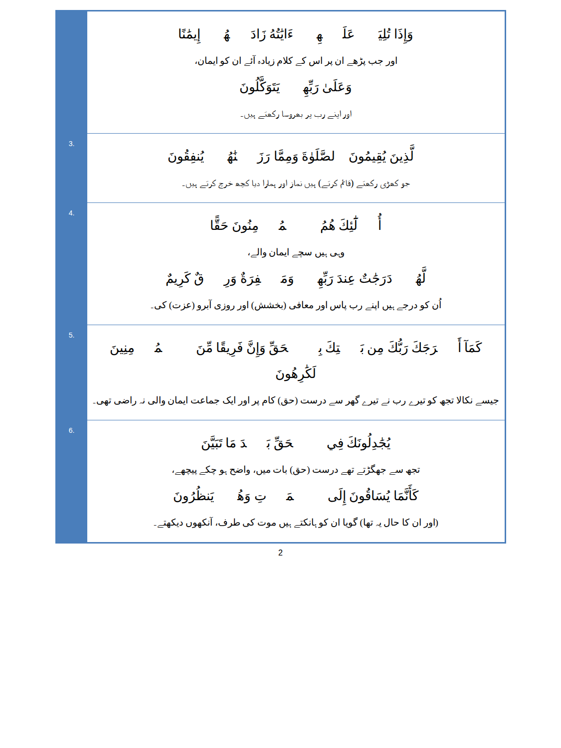| وَإِذَا تُلِيَتۡ عَلَيۡهِمۡ ءَايَٰتُهُ زَادَتۡهُمۡ إِيمَٰنًا اور جب پڑھے ان پر اس کے کلام زیادہ آئے ان کو ایمان، وَعَلَىٰ رَبِّهِمۡ يَتَوَكَّلُونَ اور اپنے رب پر بھروسا رکھتے ہیں۔ | |
| ٱلَّذِينَ يُقِيمُونَ ٱلصَّلَوٰةَ وَمِمَّا رَزَقۡنَٰهُمۡ يُنفِقُونَ جو کھڑی رکھتے (قائم کرتے) ہیں نماز اور ہمارا دیا کچھ خرچ کرتے ہیں۔ | .3 |
| أُوۡلَٰٓئِكَ هُمُ ٱلۡمُؤۡمِنُونَ حَقًّا وہی ہیں سچے ایمان والے، لَّهُمۡ دَرَجَٰتٌ عِندَ رَبِّهِمۡ وَمَغۡفِرَةٌ وَرِزۡقٌ كَرِيمٌ اُن کو درجے ہیں اپنے رب پاس اور معافی (بخشش) اور روزی آبرو (عزت) کی۔ | .4 |
| كَمَآ أَخۡرَجَكَ رَبُّكَ مِن بَيۡتِكَ بِٱلۡحَقِّ وَإِنَّ فَرِيقًا مِّنَ ٱلۡمُؤۡمِنِينَ لَكَٰرِهُونَ جیسے نکالا تجھ کو تیرے رب نے تیرے گھر سے درست (حق) کام پر اور ایک جماعت ایمان والی نہ راضی تھی۔ | .5 |
| يُجَٰدِلُونَكَ فِي ٱلۡحَقِّ بَعۡدَ مَا تَبَيَّنَ تجھ سے جھگڑتے تھے درست (حق) بات میں، واضح ہو چکے پیچھے، كَأَنَّمَا يُسَاقُونَ إِلَى ٱلۡمَوۡتِ وَهُمۡ يَنظُرُونَ (اور ان کا حال یہ تھا) گویا ان کو ہانکتے ہیں موت کی طرف، آنکھوں دیکھتے۔ | .6 |
2